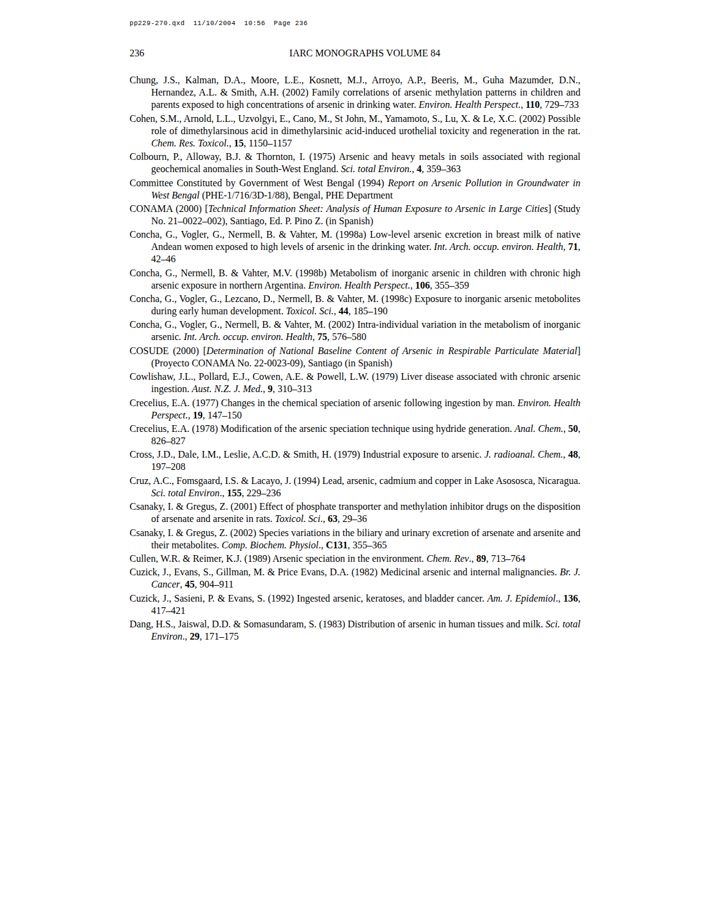pp229-270.qxd 11/10/2004 10:56 Page 236
236 IARC MONOGRAPHS VOLUME 84
Chung, J.S., Kalman, D.A., Moore, L.E., Kosnett, M.J., Arroyo, A.P., Beeris, M., Guha Mazumder, D.N., Hernandez, A.L. & Smith, A.H. (2002) Family correlations of arsenic methylation patterns in children and parents exposed to high concentrations of arsenic in drinking water. Environ. Health Perspect., 110, 729–733
Cohen, S.M., Arnold, L.L., Uzvolgyi, E., Cano, M., St John, M., Yamamoto, S., Lu, X. & Le, X.C. (2002) Possible role of dimethylarsinous acid in dimethylarsinic acid-induced urothelial toxicity and regeneration in the rat. Chem. Res. Toxicol., 15, 1150–1157
Colbourn, P., Alloway, B.J. & Thornton, I. (1975) Arsenic and heavy metals in soils associated with regional geochemical anomalies in South-West England. Sci. total Environ., 4, 359–363
Committee Constituted by Government of West Bengal (1994) Report on Arsenic Pollution in Groundwater in West Bengal (PHE-1/716/3D-1/88), Bengal, PHE Department
CONAMA (2000) [Technical Information Sheet: Analysis of Human Exposure to Arsenic in Large Cities] (Study No. 21–0022–002), Santiago, Ed. P. Pino Z. (in Spanish)
Concha, G., Vogler, G., Nermell, B. & Vahter, M. (1998a) Low-level arsenic excretion in breast milk of native Andean women exposed to high levels of arsenic in the drinking water. Int. Arch. occup. environ. Health, 71, 42–46
Concha, G., Nermell, B. & Vahter, M.V. (1998b) Metabolism of inorganic arsenic in children with chronic high arsenic exposure in northern Argentina. Environ. Health Perspect., 106, 355–359
Concha, G., Vogler, G., Lezcano, D., Nermell, B. & Vahter, M. (1998c) Exposure to inorganic arsenic metobolites during early human development. Toxicol. Sci., 44, 185–190
Concha, G., Vogler, G., Nermell, B. & Vahter, M. (2002) Intra-individual variation in the metabolism of inorganic arsenic. Int. Arch. occup. environ. Health, 75, 576–580
COSUDE (2000) [Determination of National Baseline Content of Arsenic in Respirable Particulate Material] (Proyecto CONAMA No. 22-0023-09), Santiago (in Spanish)
Cowlishaw, J.L., Pollard, E.J., Cowen, A.E. & Powell, L.W. (1979) Liver disease associated with chronic arsenic ingestion. Aust. N.Z. J. Med., 9, 310–313
Crecelius, E.A. (1977) Changes in the chemical speciation of arsenic following ingestion by man. Environ. Health Perspect., 19, 147–150
Crecelius, E.A. (1978) Modification of the arsenic speciation technique using hydride generation. Anal. Chem., 50, 826–827
Cross, J.D., Dale, I.M., Leslie, A.C.D. & Smith, H. (1979) Industrial exposure to arsenic. J. radioanal. Chem., 48, 197–208
Cruz, A.C., Fomsgaard, I.S. & Lacayo, J. (1994) Lead, arsenic, cadmium and copper in Lake Asososca, Nicaragua. Sci. total Environ., 155, 229–236
Csanaky, I. & Gregus, Z. (2001) Effect of phosphate transporter and methylation inhibitor drugs on the disposition of arsenate and arsenite in rats. Toxicol. Sci., 63, 29–36
Csanaky, I. & Gregus, Z. (2002) Species variations in the biliary and urinary excretion of arsenate and arsenite and their metabolites. Comp. Biochem. Physiol., C131, 355–365
Cullen, W.R. & Reimer, K.J. (1989) Arsenic speciation in the environment. Chem. Rev., 89, 713–764
Cuzick, J., Evans, S., Gillman, M. & Price Evans, D.A. (1982) Medicinal arsenic and internal malignancies. Br. J. Cancer, 45, 904–911
Cuzick, J., Sasieni, P. & Evans, S. (1992) Ingested arsenic, keratoses, and bladder cancer. Am. J. Epidemiol., 136, 417–421
Dang, H.S., Jaiswal, D.D. & Somasundaram, S. (1983) Distribution of arsenic in human tissues and milk. Sci. total Environ., 29, 171–175